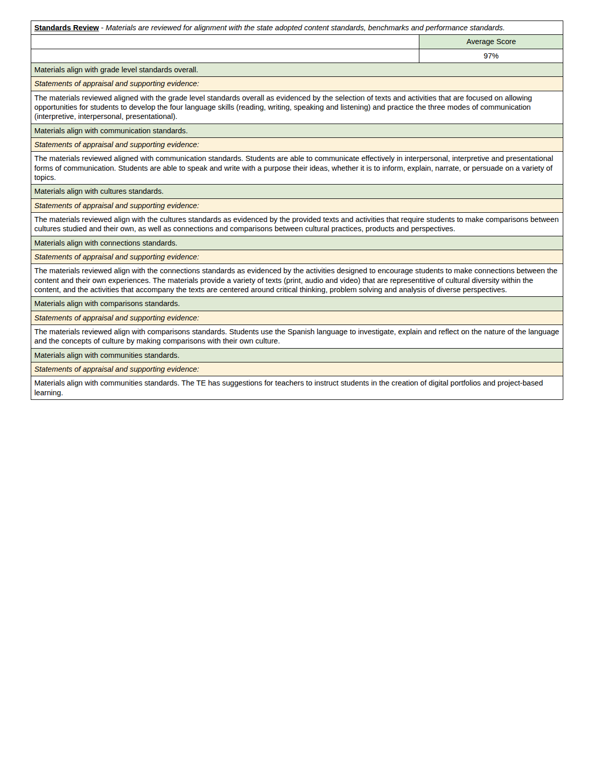| Standards Review - Materials are reviewed for alignment with the state adopted content standards, benchmarks and performance standards. |
| | Average Score |
| | 97% |
| Materials align with grade level standards overall. |
| Statements of appraisal and supporting evidence: |
| The materials reviewed aligned with the grade level standards overall as evidenced by the selection of texts and activities that are focused on allowing opportunities for students to develop the four language skills (reading, writing, speaking and listening) and practice the three modes of communication (interpretive, interpersonal, presentational). |
| Materials align with communication standards. |
| Statements of appraisal and supporting evidence: |
| The materials reviewed aligned with communication standards. Students are able to communicate effectively in interpersonal, interpretive and presentational forms of communication. Students are able to speak and write with a purpose their ideas, whether it is to inform, explain, narrate, or persuade on a variety of topics. |
| Materials align with cultures standards. |
| Statements of appraisal and supporting evidence: |
| The materials reviewed align with the cultures standards as evidenced by the provided texts and activities that require students to make comparisons between cultures studied and their own, as well as connections and comparisons between cultural practices, products and perspectives. |
| Materials align with connections standards. |
| Statements of appraisal and supporting evidence: |
| The materials reviewed align with the connections standards as evidenced by the activities designed to encourage students to make connections between the content and their own experiences. The materials provide a variety of texts (print, audio and video) that are representitive of cultural diversity within the content, and the activities that accompany the texts are centered around critical thinking, problem solving and analysis of diverse perspectives. |
| Materials align with comparisons standards. |
| Statements of appraisal and supporting evidence: |
| The materials reviewed align with comparisons standards. Students use the Spanish language to investigate, explain and reflect on the nature of the language and the concepts of culture by making comparisons with their own culture. |
| Materials align with communities standards. |
| Statements of appraisal and supporting evidence: |
| Materials align with communities standards. The TE has suggestions for teachers to instruct students in the creation of digital portfolios and project-based learning. |